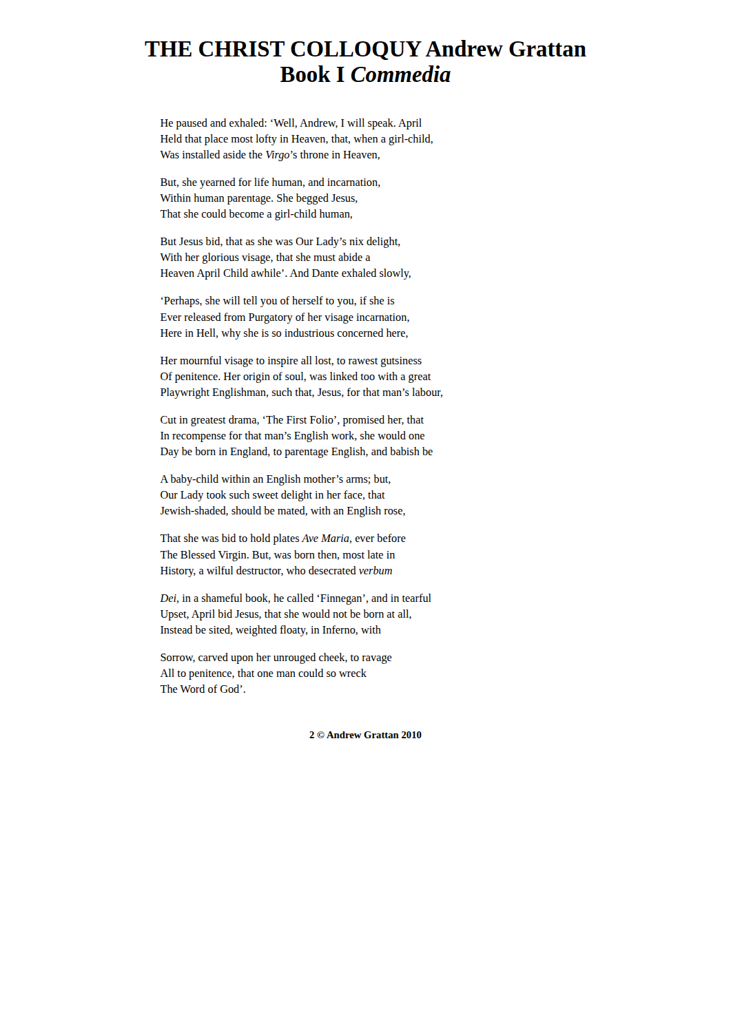THE CHRIST COLLOQUY Andrew Grattan Book I Commedia
He paused and exhaled: ‘Well, Andrew, I will speak. April
Held that place most lofty in Heaven, that, when a girl-child,
Was installed aside the Virgo’s throne in Heaven,
But, she yearned for life human, and incarnation,
Within human parentage. She begged Jesus,
That she could become a girl-child human,
But Jesus bid, that as she was Our Lady’s nix delight,
With her glorious visage, that she must abide a
Heaven April Child awhile’. And Dante exhaled slowly,
‘Perhaps, she will tell you of herself to you, if she is
Ever released from Purgatory of her visage incarnation,
Here in Hell, why she is so industrious concerned here,
Her mournful visage to inspire all lost, to rawest gutsiness
Of penitence. Her origin of soul, was linked too with a great
Playwright Englishman, such that, Jesus, for that man’s labour,
Cut in greatest drama, ‘The First Folio’, promised her, that
In recompense for that man’s English work, she would one
Day be born in England, to parentage English, and babish be
A baby-child within an English mother’s arms; but,
Our Lady took such sweet delight in her face, that
Jewish-shaded, should be mated, with an English rose,
That she was bid to hold plates Ave Maria, ever before
The Blessed Virgin. But, was born then, most late in
History, a wilful destructor, who desecrated verbum
Dei, in a shameful book, he called ‘Finnegan’, and in tearful
Upset, April bid Jesus, that she would not be born at all,
Instead be sited, weighted floaty, in Inferno, with
Sorrow, carved upon her unrouged cheek, to ravage
All to penitence, that one man could so wreck
The Word of God’.
2 © Andrew Grattan 2010